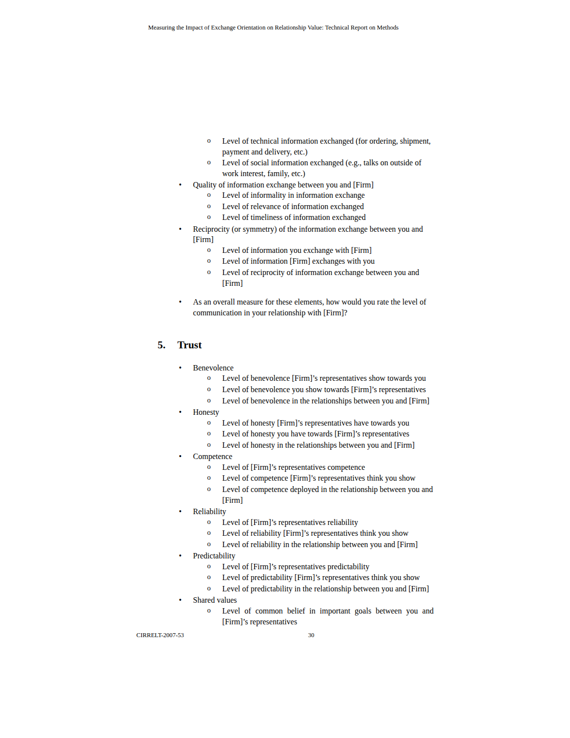Measuring the Impact of Exchange Orientation on Relationship Value: Technical Report on Methods
Level of technical information exchanged (for ordering, shipment, payment and delivery, etc.)
Level of social information exchanged (e.g., talks on outside of work interest, family, etc.)
Quality of information exchange between you and [Firm]
Level of informality in information exchange
Level of relevance of information exchanged
Level of timeliness of information exchanged
Reciprocity (or symmetry) of the information exchange between you and [Firm]
Level of information you exchange with [Firm]
Level of information [Firm] exchanges with you
Level of reciprocity of information exchange between you and [Firm]
As an overall measure for these elements, how would you rate the level of communication in your relationship with [Firm]?
5. Trust
Benevolence
Level of benevolence [Firm]’s representatives show towards you
Level of benevolence you show towards [Firm]’s representatives
Level of benevolence in the relationships between you and [Firm]
Honesty
Level of honesty [Firm]’s representatives have towards you
Level of honesty you have towards [Firm]’s representatives
Level of honesty in the relationships between you and [Firm]
Competence
Level of [Firm]’s representatives competence
Level of competence [Firm]’s representatives think you show
Level of competence deployed in the relationship between you and [Firm]
Reliability
Level of [Firm]’s representatives reliability
Level of reliability [Firm]’s representatives think you show
Level of reliability in the relationship between you and [Firm]
Predictability
Level of [Firm]’s representatives predictability
Level of predictability [Firm]’s representatives think you show
Level of predictability in the relationship between you and [Firm]
Shared values
Level of common belief in important goals between you and [Firm]’s representatives
CIRRELT-2007-53
30